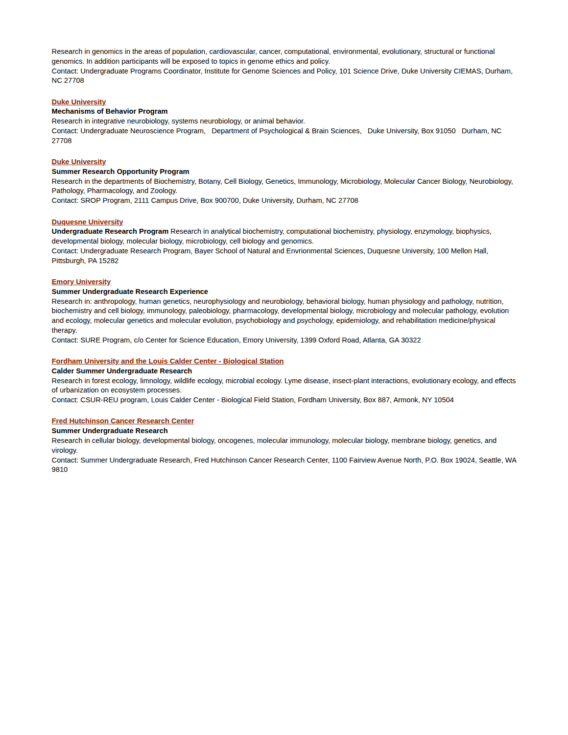Research in genomics in the areas of population, cardiovascular, cancer, computational, environmental, evolutionary, structural or functional genomics. In addition participants will be exposed to topics in genome ethics and policy.
Contact: Undergraduate Programs Coordinator, Institute for Genome Sciences and Policy, 101 Science Drive, Duke University CIEMAS, Durham, NC 27708
Duke University
Mechanisms of Behavior Program
Research in integrative neurobiology, systems neurobiology, or animal behavior.
Contact: Undergraduate Neuroscience Program, Department of Psychological & Brain Sciences, Duke University, Box 91050 Durham, NC 27708
Duke University
Summer Research Opportunity Program
Research in the departments of Biochemistry, Botany, Cell Biology, Genetics, Immunology, Microbiology, Molecular Cancer Biology, Neurobiology, Pathology, Pharmacology, and Zoology.
Contact: SROP Program, 2111 Campus Drive, Box 900700, Duke University, Durham, NC 27708
Duquesne University
Undergraduate Research Program Research in analytical biochemistry, computational biochemistry, physiology, enzymology, biophysics, developmental biology, molecular biology, microbiology, cell biology and genomics.
Contact: Undergraduate Research Program, Bayer School of Natural and Envrionmental Sciences, Duquesne University, 100 Mellon Hall, Pittsburgh, PA 15282
Emory University
Summer Undergraduate Research Experience
Research in: anthropology, human genetics, neurophysiology and neurobiology, behavioral biology, human physiology and pathology, nutrition, biochemistry and cell biology, immunology, paleobiology, pharmacology, developmental biology, microbiology and molecular pathology, evolution and ecology, molecular genetics and molecular evolution, psychobiology and psychology, epidemiology, and rehabilitation medicine/physical therapy.
Contact: SURE Program, c/o Center for Science Education, Emory University, 1399 Oxford Road, Atlanta, GA 30322
Fordham University and the Louis Calder Center - Biological Station
Calder Summer Undergraduate Research
Research in forest ecology, limnology, wildlife ecology, microbial ecology. Lyme disease, insect-plant interactions, evolutionary ecology, and effects of urbanization on ecosystem processes.
Contact: CSUR-REU program, Louis Calder Center - Biological Field Station, Fordham University, Box 887, Armonk, NY 10504
Fred Hutchinson Cancer Research Center
Summer Undergraduate Research
Research in cellular biology, developmental biology, oncogenes, molecular immunology, molecular biology, membrane biology, genetics, and virology.
Contact: Summer Undergraduate Research, Fred Hutchinson Cancer Research Center, 1100 Fairview Avenue North, P.O. Box 19024, Seattle, WA 9810